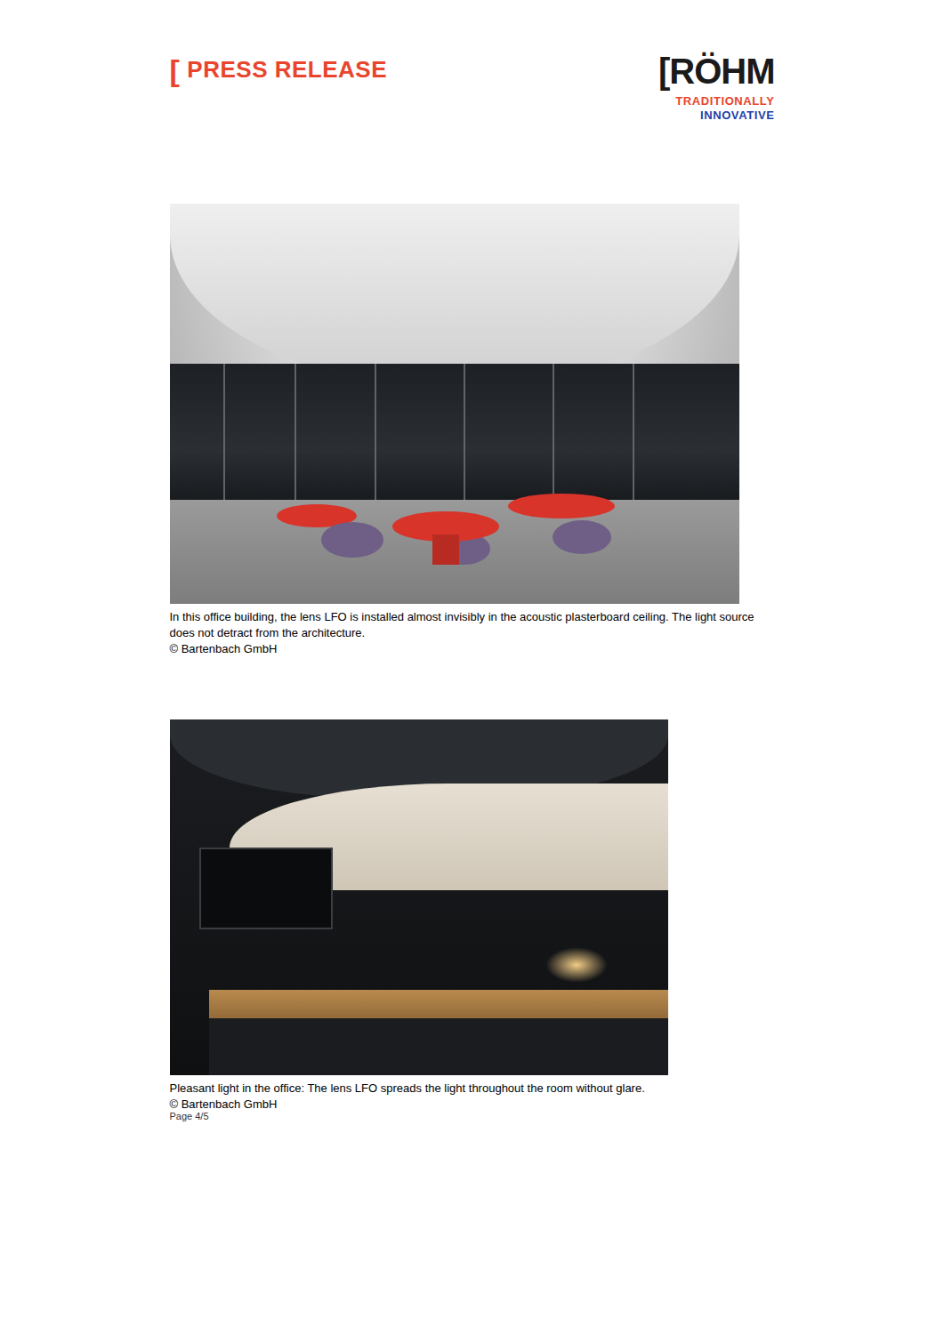[PRESS RELEASE
[RÖHM
TRADITIONALLY INNOVATIVE
In this office building, the lens LFO is installed almost invisibly in the acoustic plasterboard ceiling. The light source does not detract from the architecture. © Bartenbach GmbH
Pleasant light in the office: The lens LFO spreads the light throughout the room without glare. © Bartenbach GmbH
Page 4/5